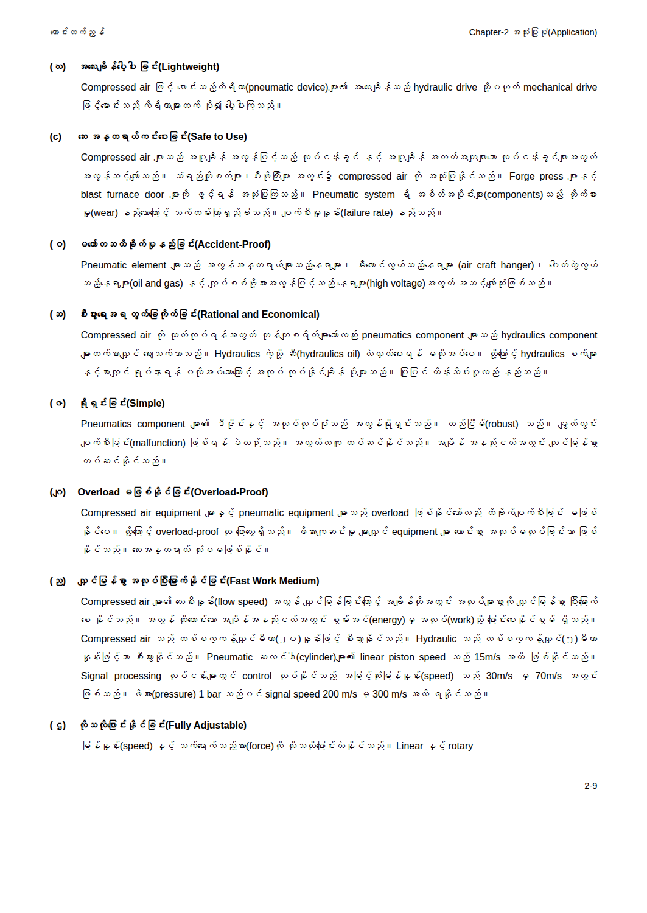ကောင်းထက်ညွန်
Chapter-2 အသုံးပြုပုံ(Application)
(ဃ) အလေးချိန်ပေါ့ပါး ခြင်း(Lightweight)
Compressed air ဖြင့် မောင်းသည့်ကိရိယာ(pneumatic device)များ၏ အလေးချိန်သည် hydraulic drive သို့မဟုတ် mechanical drive ဖြင့်မောင်းသည် ကိရိယာများထက် ပို၍ ပေါ့ပါးကြသည်။
(c) ဘေး အန္တရာယ်ကင်းဝေးခြင်း(Safe to Use)
Compressed air များသည် အပူချိန် အလွန်မြင့်သည့် လုပ်ငန်းခွင် နှင့် အပူချိန် အတက်အကျများသော လုပ်ငန်းခွင်များအတွက် အလွန်သင့်လျော်သည်။ သံရည်ကျိုစက်များ၊မီးဖိုကြီးများ အတွင်း၌ compressed air ကို အသုံးပြုနိုင်သည်။ Forge press များနှင့် blast furnace door များကို ဖွင့်ရန် အသုံးပြုကြသည်။ Pneumatic system ရှိ အစိတ်အပိုင်းများ(components)သည် တိုက်စားမှု(wear) နည်းသောကြောင့် သက်တမ်းကြာရှည်ခံသည်။ ပျက်စီးမှုနှုန်း(failure rate) နည်းသည်။
(ဝ) မတော်တဆထိခိုက်မှုနည်းခြင်း(Accident-Proof)
Pneumatic element များသည် အလွန်အန္တရာယ်များသည့်နေရာများ၊ မီးလောင်လွယ်သည့်နေရာများ (air craft hanger)၊ ပေါက်ကွဲလွယ်သည့်နေရာများ(oil and gas) နှင့် လျှပ်စစ်ဗို့အားအလွန်မြင့်သည့် နေရာများ(high voltage)အတွက် အသင့်လျော်ဆုံးဖြစ်သည်။
(ဆ) စီးပွားရေးအရ တွက်ခြေကိုက်ခြင်း(Rational and Economical)
Compressed air ကို ထုတ်လုပ်ရန်အတွက် ကုန်ကျစရိတ်များသော်လည်း pneumatics component များသည် hydraulics component များထက်စာလျှင် ဈေးသက်သာသည်။ Hydraulics ကဲ့သို့ ဆီ(hydraulics oil) လဲလှယ်ပေးရန် မလိုအပ်ပေ။ ထို့ကြောင့် hydraulics စက်များနှင့်စာလျှင် ရုပ်နားရန် မလိုအပ်သောကြောင့် အလုပ် လုပ်နိုင်ချိန် ပိုများသည်။ ပြုပြင် ထိန်းသိမ်းမှုလည်း နည်းသည်။
(ဇ) ရိုးရှင်းခြင်း(Simple)
Pneumatics component များ၏ ဒီဇိုင်းနှင့် အလုပ်လုပ်ပုံသည် အလွန်ရိုးရှင်းသည်။ တည်ငြိမ်(robust) သည်။ ချွတ်ယွင်း ပျက်စီးခြင်း(malfunction) ဖြစ်ရန် ခဲယဉ်းသည်။ အလွယ်တကူ တပ်ဆင်နိုင်သည်။ အချိန် အနည်းငယ်အတွင်း လျင်မြန်စွာ တပ်ဆင်နိုင်သည်။
(ဂျ) Overload မဖြစ်နိုင်ခြင်း(Overload-Proof)
Compressed air equipment များနှင့် pneumatic equipment များသည် overload ဖြစ်နိုင်သော်လည်း ထိခိုက်ပျက်စီးခြင်း မဖြစ်နိုင်ပေ။ ထို့ကြောင့် overload-proof ဟု ပြောလေ့ရှိသည်။ ဖိအားကျဆင်းမှု များလျှင် equipment များ ကောင်းစွာ အလုပ်မလုပ်ခြင်းသာ ဖြစ်နိုင်သည်။ ဘေးအန္တရာယ် လုံးဝမဖြစ်နိုင်။
(ည) လျှင်မြန်စွာ အလုပ်ပြီးမြောက်နိုင်ခြင်း(Fast Work Medium)
Compressed air များ၏ လေစီးနှုန်း(flow speed) အလွန် လျှင်မြန်ခြင်းကြောင့် အချိန်တိုအတွင်း အလုပ်များစွာကို လျှင်မြန်စွာ ပြီးမြောက်စေ နိုင်သည်။ အလွန် တိုတောင်းသော အချိန်အနည်းငယ်အတွင်း စွမ်းအင်(energy)မှ အလုပ်(work)သို့ ပြောင်းပေးနိုင်စွမ် ရှိသည်။ Compressed air သည် တစ်စက္ကန့်လျှင်မီတာ(၂၀)နှုန်းဖြင့် စီးသွားနိုင်သည်။ Hydraulic သည် တစ်စက္ကန့်လျှင်(၅)မီတာနှုန်းဖြင့်သာ စီးသွားနိုင်သည်။ Pneumatic ဆလင်ဒါ(cylinder)များ၏ linear piston speed သည် 15m/s အထိ ဖြစ်နိုင်သည်။ Signal processing လုပ်ငန်းများတွင် control လုပ်နိုင်သည့် အမြင့်ဆုံးမြန်နှုန်း(speed) သည် 30m/s မှ 70m/s အတွင်း ဖြစ်သည်။ ဖိအား(pressure) 1 bar သည်ပင် signal speed 200 m/s မှ 300 m/s အထိ ရနိုင်သည်။
(ဌ) လိုသလိုပြောင်းနိုင်ခြင်း(Fully Adjustable)
မြန်နှုန်း(speed) နှင့် သက်ရောက်သည့်အား(force)ကို လိုသလိုပြောင်းလဲနိုင်သည်။ Linear နှင့် rotary
2-9